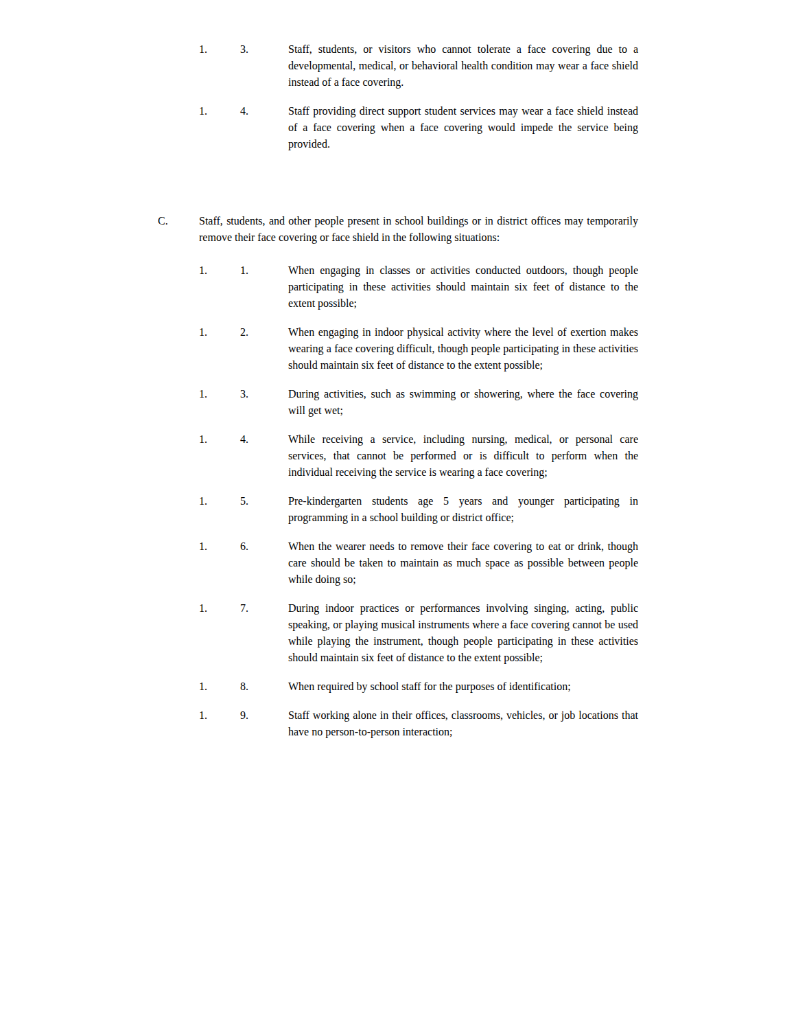1.
3.
Staff, students, or visitors who cannot tolerate a face covering due to a developmental, medical, or behavioral health condition may wear a face shield instead of a face covering.
1.
4.
Staff providing direct support student services may wear a face shield instead of a face covering when a face covering would impede the service being provided.
C.
Staff, students, and other people present in school buildings or in district offices may temporarily remove their face covering or face shield in the following situations:
1.
1.
When engaging in classes or activities conducted outdoors, though people participating in these activities should maintain six feet of distance to the extent possible;
1.
2.
When engaging in indoor physical activity where the level of exertion makes wearing a face covering difficult, though people participating in these activities should maintain six feet of distance to the extent possible;
1.
3.
During activities, such as swimming or showering, where the face covering will get wet;
1.
4.
While receiving a service, including nursing, medical, or personal care services, that cannot be performed or is difficult to perform when the individual receiving the service is wearing a face covering;
1.
5.
Pre-kindergarten students age 5 years and younger participating in programming in a school building or district office;
1.
6.
When the wearer needs to remove their face covering to eat or drink, though care should be taken to maintain as much space as possible between people while doing so;
1.
7.
During indoor practices or performances involving singing, acting, public speaking, or playing musical instruments where a face covering cannot be used while playing the instrument, though people participating in these activities should maintain six feet of distance to the extent possible;
1.
8.
When required by school staff for the purposes of identification;
1.
9.
Staff working alone in their offices, classrooms, vehicles, or job locations that have no person-to-person interaction;